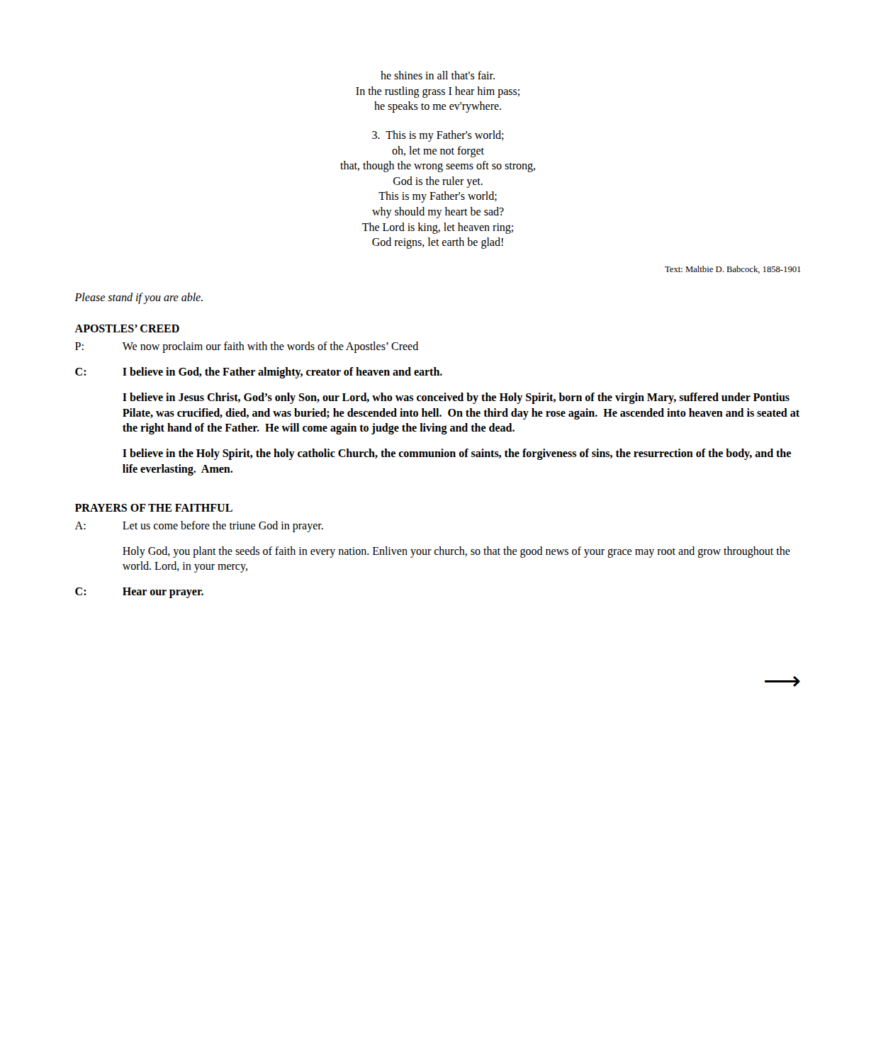he shines in all that's fair.
In the rustling grass I hear him pass;
he speaks to me ev'rywhere.
3. This is my Father's world;
oh, let me not forget
that, though the wrong seems oft so strong,
God is the ruler yet.
This is my Father's world;
why should my heart be sad?
The Lord is king, let heaven ring;
God reigns, let earth be glad!
Text: Maltbie D. Babcock, 1858-1901
Please stand if you are able.
Apostles’ Creed
| P: | We now proclaim our faith with the words of the Apostles’ Creed |
| C: | I believe in God, the Father almighty, creator of heaven and earth. I believe in Jesus Christ, God’s only Son, our Lord, who was conceived by the Holy Spirit, born of the virgin Mary, suffered under Pontius Pilate, was crucified, died, and was buried; he descended into hell. On the third day he rose again. He ascended into heaven and is seated at the right hand of the Father. He will come again to judge the living and the dead. I believe in the Holy Spirit, the holy catholic Church, the communion of saints, the forgiveness of sins, the resurrection of the body, and the life everlasting. Amen. |
Prayers of the Faithful
| A: | Let us come before the triune God in prayer. Holy God, you plant the seeds of faith in every nation. Enliven your church, so that the good news of your grace may root and grow throughout the world. Lord, in your mercy, |
| C: | Hear our prayer. |
⟶